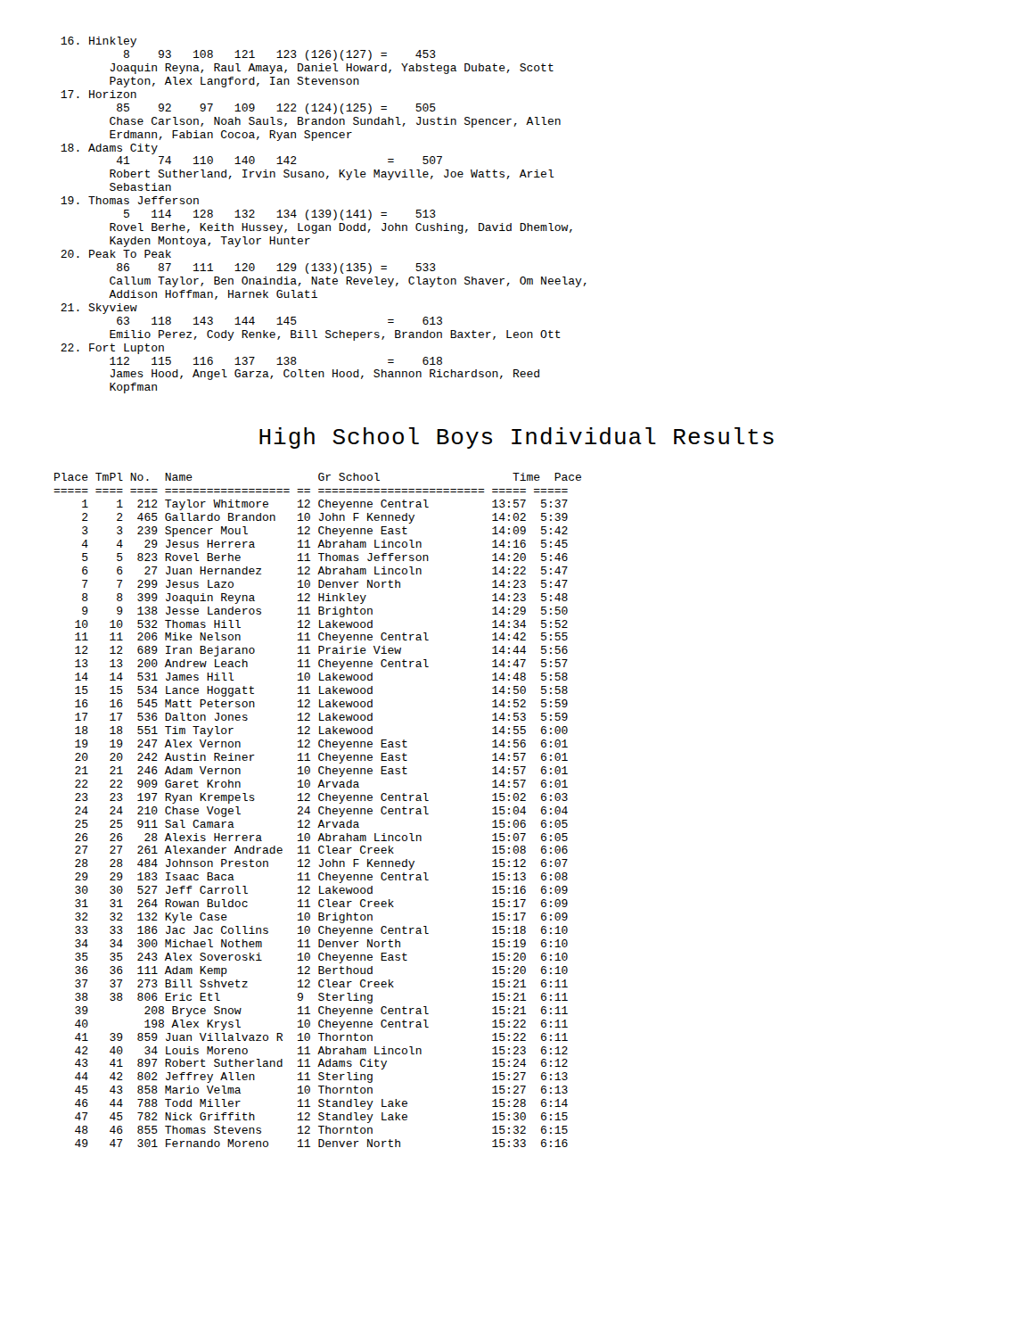16. Hinkley
          8    93   108   121   123 (126)(127) =    453
        Joaquin Reyna, Raul Amaya, Daniel Howard, Yabstega Dubate, Scott
        Payton, Alex Langford, Ian Stevenson
 17. Horizon
         85    92    97   109   122 (124)(125) =    505
        Chase Carlson, Noah Sauls, Brandon Sundahl, Justin Spencer, Allen
        Erdmann, Fabian Cocoa, Ryan Spencer
 18. Adams City
         41    74   110   140   142             =    507
        Robert Sutherland, Irvin Susano, Kyle Mayville, Joe Watts, Ariel
        Sebastian
 19. Thomas Jefferson
          5   114   128   132   134 (139)(141) =    513
        Rovel Berhe, Keith Hussey, Logan Dodd, John Cushing, David Dhemlow,
        Kayden Montoya, Taylor Hunter
 20. Peak To Peak
         86    87   111   120   129 (133)(135) =    533
        Callum Taylor, Ben Onaindia, Nate Reveley, Clayton Shaver, Om Neelay,
        Addison Hoffman, Harnek Gulati
 21. Skyview
         63   118   143   144   145             =    613
        Emilio Perez, Cody Renke, Bill Schepers, Brandon Baxter, Leon Ott
 22. Fort Lupton
        112   115   116   137   138             =    618
        James Hood, Angel Garza, Colten Hood, Shannon Richardson, Reed
        Kopfman
High School Boys Individual Results
Place TmPl No.  Name                  Gr School                   Time  Pace
===== ==== ==== ================== == ======================== ===== =====
    1    1  212 Taylor Whitmore    12 Cheyenne Central         13:57  5:37
    2    2  465 Gallardo Brandon   10 John F Kennedy           14:02  5:39
    3    3  239 Spencer Moul       12 Cheyenne East            14:09  5:42
    4    4   29 Jesus Herrera      11 Abraham Lincoln          14:16  5:45
    5    5  823 Rovel Berhe        11 Thomas Jefferson         14:20  5:46
    6    6   27 Juan Hernandez     12 Abraham Lincoln          14:22  5:47
    7    7  299 Jesus Lazo         10 Denver North             14:23  5:47
    8    8  399 Joaquin Reyna      12 Hinkley                  14:23  5:48
    9    9  138 Jesse Landeros     11 Brighton                 14:29  5:50
   10   10  532 Thomas Hill        12 Lakewood                 14:34  5:52
   11   11  206 Mike Nelson        11 Cheyenne Central         14:42  5:55
   12   12  689 Iran Bejarano      11 Prairie View             14:44  5:56
   13   13  200 Andrew Leach       11 Cheyenne Central         14:47  5:57
   14   14  531 James Hill         10 Lakewood                 14:48  5:58
   15   15  534 Lance Hoggatt      11 Lakewood                 14:50  5:58
   16   16  545 Matt Peterson      12 Lakewood                 14:52  5:59
   17   17  536 Dalton Jones       12 Lakewood                 14:53  5:59
   18   18  551 Tim Taylor         12 Lakewood                 14:55  6:00
   19   19  247 Alex Vernon        12 Cheyenne East            14:56  6:01
   20   20  242 Austin Reiner      11 Cheyenne East            14:57  6:01
   21   21  246 Adam Vernon        10 Cheyenne East            14:57  6:01
   22   22  909 Garet Krohn        10 Arvada                   14:57  6:01
   23   23  197 Ryan Krempels      12 Cheyenne Central         15:02  6:03
   24   24  210 Chase Vogel        24 Cheyenne Central         15:04  6:04
   25   25  911 Sal Camara         12 Arvada                   15:06  6:05
   26   26   28 Alexis Herrera     10 Abraham Lincoln          15:07  6:05
   27   27  261 Alexander Andrade  11 Clear Creek              15:08  6:06
   28   28  484 Johnson Preston    12 John F Kennedy           15:12  6:07
   29   29  183 Isaac Baca         11 Cheyenne Central         15:13  6:08
   30   30  527 Jeff Carroll       12 Lakewood                 15:16  6:09
   31   31  264 Rowan Buldoc       11 Clear Creek              15:17  6:09
   32   32  132 Kyle Case          10 Brighton                 15:17  6:09
   33   33  186 Jac Jac Collins    10 Cheyenne Central         15:18  6:10
   34   34  300 Michael Nothem     11 Denver North             15:19  6:10
   35   35  243 Alex Soveroski     10 Cheyenne East            15:20  6:10
   36   36  111 Adam Kemp          12 Berthoud                 15:20  6:10
   37   37  273 Bill Sshvetz       12 Clear Creek              15:21  6:11
   38   38  806 Eric Etl           9  Sterling                 15:21  6:11
   39        208 Bryce Snow        11 Cheyenne Central         15:21  6:11
   40        198 Alex Krysl        10 Cheyenne Central         15:22  6:11
   41   39  859 Juan Villalvazo R  10 Thornton                 15:22  6:11
   42   40   34 Louis Moreno       11 Abraham Lincoln          15:23  6:12
   43   41  897 Robert Sutherland  11 Adams City               15:24  6:12
   44   42  802 Jeffrey Allen      11 Sterling                 15:27  6:13
   45   43  858 Mario Velma        10 Thornton                 15:27  6:13
   46   44  788 Todd Miller        11 Standley Lake            15:28  6:14
   47   45  782 Nick Griffith      12 Standley Lake            15:30  6:15
   48   46  855 Thomas Stevens     12 Thornton                 15:32  6:15
   49   47  301 Fernando Moreno    11 Denver North             15:33  6:16